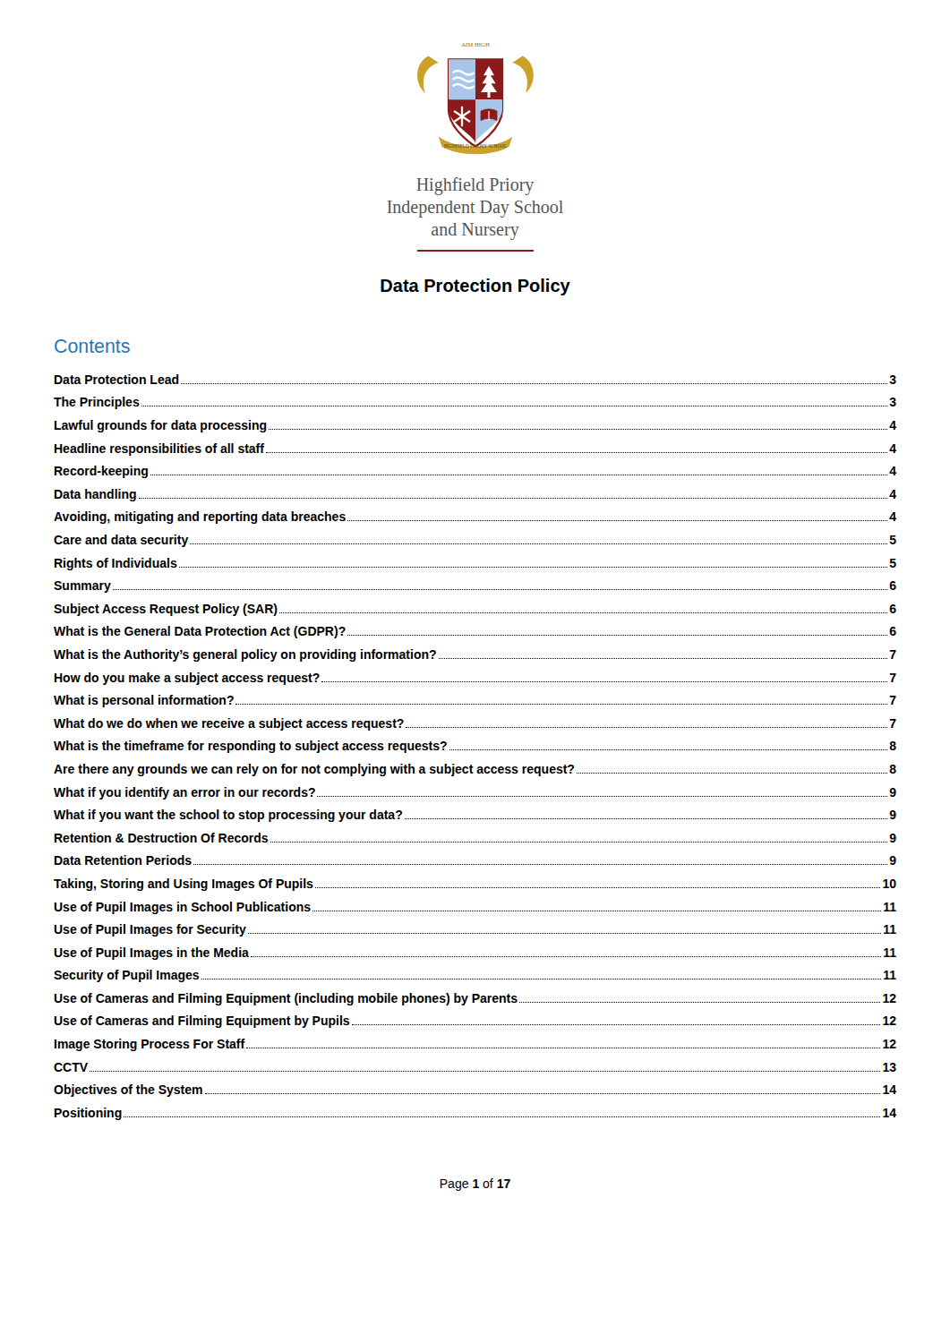AIM HIGH HIGHFIELD PRIORY SCHOOL
Highfield Priory
Independent Day School
and Nursery
Data Protection Policy
Contents
Data Protection Lead 3
The Principles 3
Lawful grounds for data processing 4
Headline responsibilities of all staff 4
Record-keeping 4
Data handling 4
Avoiding, mitigating and reporting data breaches 4
Care and data security 5
Rights of Individuals 5
Summary 6
Subject Access Request Policy (SAR) 6
What is the General Data Protection Act (GDPR)? 6
What is the Authority’s general policy on providing information? 7
How do you make a subject access request? 7
What is personal information? 7
What do we do when we receive a subject access request? 7
What is the timeframe for responding to subject access requests? 8
Are there any grounds we can rely on for not complying with a subject access request? 8
What if you identify an error in our records? 9
What if you want the school to stop processing your data? 9
Retention & Destruction Of Records 9
Data Retention Periods 9
Taking, Storing and Using Images Of Pupils 10
Use of Pupil Images in School Publications 11
Use of Pupil Images for Security 11
Use of Pupil Images in the Media 11
Security of Pupil Images 11
Use of Cameras and Filming Equipment (including mobile phones) by Parents 12
Use of Cameras and Filming Equipment by Pupils 12
Image Storing Process For Staff 12
CCTV 13
Objectives of the System 14
Positioning 14
Page 1 of 17